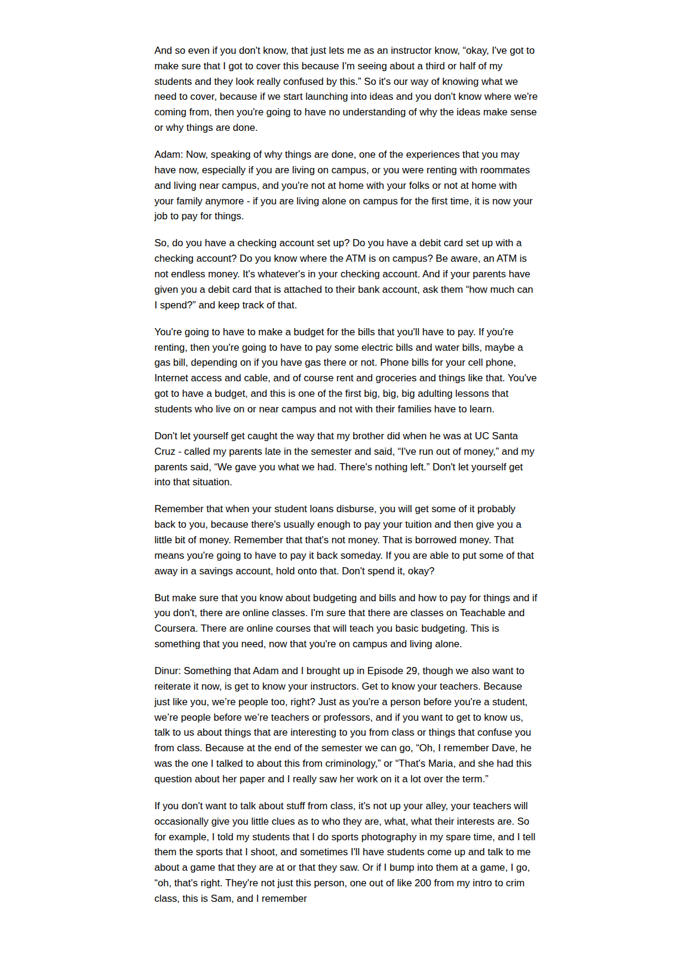And so even if you don't know, that just lets me as an instructor know, “okay, I've got to make sure that I got to cover this because I'm seeing about a third or half of my students and they look really confused by this.” So it's our way of knowing what we need to cover, because if we start launching into ideas and you don't know where we're coming from, then you're going to have no understanding of why the ideas make sense or why things are done.
Adam: Now, speaking of why things are done, one of the experiences that you may have now, especially if you are living on campus, or you were renting with roommates and living near campus, and you're not at home with your folks or not at home with your family anymore - if you are living alone on campus for the first time, it is now your job to pay for things.
So, do you have a checking account set up? Do you have a debit card set up with a checking account? Do you know where the ATM is on campus? Be aware, an ATM is not endless money. It's whatever's in your checking account. And if your parents have given you a debit card that is attached to their bank account, ask them “how much can I spend?” and keep track of that.
You're going to have to make a budget for the bills that you'll have to pay. If you're renting, then you're going to have to pay some electric bills and water bills, maybe a gas bill, depending on if you have gas there or not. Phone bills for your cell phone, Internet access and cable, and of course rent and groceries and things like that. You've got to have a budget, and this is one of the first big, big, big adulting lessons that students who live on or near campus and not with their families have to learn.
Don't let yourself get caught the way that my brother did when he was at UC Santa Cruz - called my parents late in the semester and said, “I've run out of money,” and my parents said, “We gave you what we had. There's nothing left.” Don't let yourself get into that situation.
Remember that when your student loans disburse, you will get some of it probably back to you, because there's usually enough to pay your tuition and then give you a little bit of money. Remember that that's not money. That is borrowed money. That means you're going to have to pay it back someday. If you are able to put some of that away in a savings account, hold onto that. Don't spend it, okay?
But make sure that you know about budgeting and bills and how to pay for things and if you don't, there are online classes. I'm sure that there are classes on Teachable and Coursera. There are online courses that will teach you basic budgeting. This is something that you need, now that you're on campus and living alone.
Dinur: Something that Adam and I brought up in Episode 29, though we also want to reiterate it now, is get to know your instructors. Get to know your teachers. Because just like you, we’re people too, right? Just as you're a person before you're a student, we’re people before we’re teachers or professors, and if you want to get to know us, talk to us about things that are interesting to you from class or things that confuse you from class. Because at the end of the semester we can go, “Oh, I remember Dave, he was the one I talked to about this from criminology,” or “That's Maria, and she had this question about her paper and I really saw her work on it a lot over the term.”
If you don't want to talk about stuff from class, it's not up your alley, your teachers will occasionally give you little clues as to who they are, what, what their interests are. So for example, I told my students that I do sports photography in my spare time, and I tell them the sports that I shoot, and sometimes I'll have students come up and talk to me about a game that they are at or that they saw. Or if I bump into them at a game, I go, “oh, that's right. They're not just this person, one out of like 200 from my intro to crim class, this is Sam, and I remember